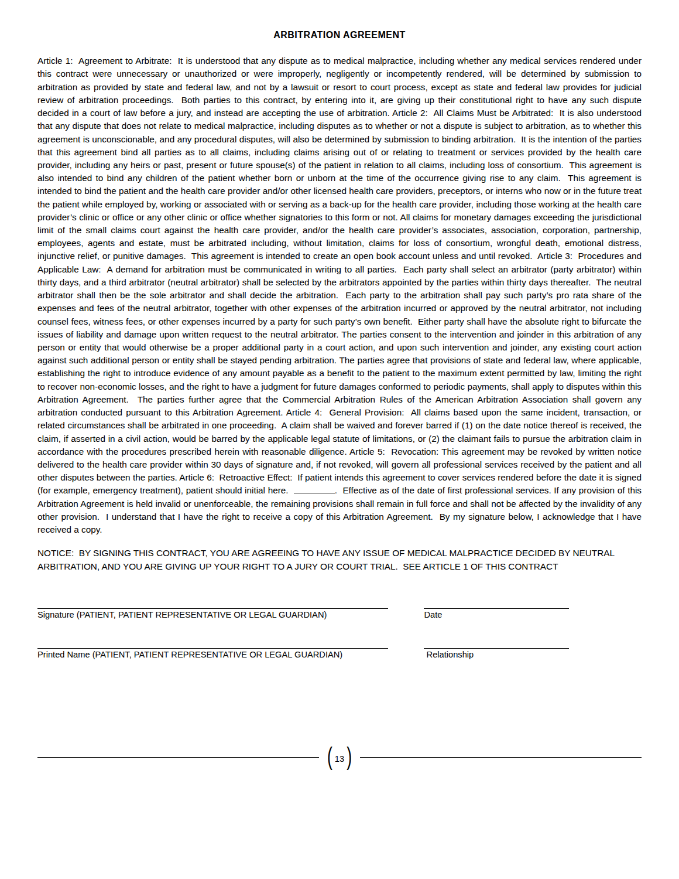ARBITRATION AGREEMENT
Article 1: Agreement to Arbitrate: It is understood that any dispute as to medical malpractice, including whether any medical services rendered under this contract were unnecessary or unauthorized or were improperly, negligently or incompetently rendered, will be determined by submission to arbitration as provided by state and federal law, and not by a lawsuit or resort to court process, except as state and federal law provides for judicial review of arbitration proceedings. Both parties to this contract, by entering into it, are giving up their constitutional right to have any such dispute decided in a court of law before a jury, and instead are accepting the use of arbitration. Article 2: All Claims Must be Arbitrated: It is also understood that any dispute that does not relate to medical malpractice, including disputes as to whether or not a dispute is subject to arbitration, as to whether this agreement is unconscionable, and any procedural disputes, will also be determined by submission to binding arbitration. It is the intention of the parties that this agreement bind all parties as to all claims, including claims arising out of or relating to treatment or services provided by the health care provider, including any heirs or past, present or future spouse(s) of the patient in relation to all claims, including loss of consortium. This agreement is also intended to bind any children of the patient whether born or unborn at the time of the occurrence giving rise to any claim. This agreement is intended to bind the patient and the health care provider and/or other licensed health care providers, preceptors, or interns who now or in the future treat the patient while employed by, working or associated with or serving as a back-up for the health care provider, including those working at the health care provider’s clinic or office or any other clinic or office whether signatories to this form or not. All claims for monetary damages exceeding the jurisdictional limit of the small claims court against the health care provider, and/or the health care provider’s associates, association, corporation, partnership, employees, agents and estate, must be arbitrated including, without limitation, claims for loss of consortium, wrongful death, emotional distress, injunctive relief, or punitive damages. This agreement is intended to create an open book account unless and until revoked. Article 3: Procedures and Applicable Law: A demand for arbitration must be communicated in writing to all parties. Each party shall select an arbitrator (party arbitrator) within thirty days, and a third arbitrator (neutral arbitrator) shall be selected by the arbitrators appointed by the parties within thirty days thereafter. The neutral arbitrator shall then be the sole arbitrator and shall decide the arbitration. Each party to the arbitration shall pay such party’s pro rata share of the expenses and fees of the neutral arbitrator, together with other expenses of the arbitration incurred or approved by the neutral arbitrator, not including counsel fees, witness fees, or other expenses incurred by a party for such party’s own benefit. Either party shall have the absolute right to bifurcate the issues of liability and damage upon written request to the neutral arbitrator. The parties consent to the intervention and joinder in this arbitration of any person or entity that would otherwise be a proper additional party in a court action, and upon such intervention and joinder, any existing court action against such additional person or entity shall be stayed pending arbitration. The parties agree that provisions of state and federal law, where applicable, establishing the right to introduce evidence of any amount payable as a benefit to the patient to the maximum extent permitted by law, limiting the right to recover non-economic losses, and the right to have a judgment for future damages conformed to periodic payments, shall apply to disputes within this Arbitration Agreement. The parties further agree that the Commercial Arbitration Rules of the American Arbitration Association shall govern any arbitration conducted pursuant to this Arbitration Agreement. Article 4: General Provision: All claims based upon the same incident, transaction, or related circumstances shall be arbitrated in one proceeding. A claim shall be waived and forever barred if (1) on the date notice thereof is received, the claim, if asserted in a civil action, would be barred by the applicable legal statute of limitations, or (2) the claimant fails to pursue the arbitration claim in accordance with the procedures prescribed herein with reasonable diligence. Article 5: Revocation: This agreement may be revoked by written notice delivered to the health care provider within 30 days of signature and, if not revoked, will govern all professional services received by the patient and all other disputes between the parties. Article 6: Retroactive Effect: If patient intends this agreement to cover services rendered before the date it is signed (for example, emergency treatment), patient should initial here. . Effective as of the date of first professional services. If any provision of this Arbitration Agreement is held invalid or unenforceable, the remaining provisions shall remain in full force and shall not be affected by the invalidity of any other provision. I understand that I have the right to receive a copy of this Arbitration Agreement. By my signature below, I acknowledge that I have received a copy.
NOTICE: BY SIGNING THIS CONTRACT, YOU ARE AGREEING TO HAVE ANY ISSUE OF MEDICAL MALPRACTICE DECIDED BY NEUTRAL ARBITRATION, AND YOU ARE GIVING UP YOUR RIGHT TO A JURY OR COURT TRIAL. SEE ARTICLE 1 OF THIS CONTRACT
| Signature (PATIENT, PATIENT REPRESENTATIVE OR LEGAL GUARDIAN) | | Date | |
| Printed Name (PATIENT, PATIENT REPRESENTATIVE OR LEGAL GUARDIAN) | | Relationship | |
( 13 )